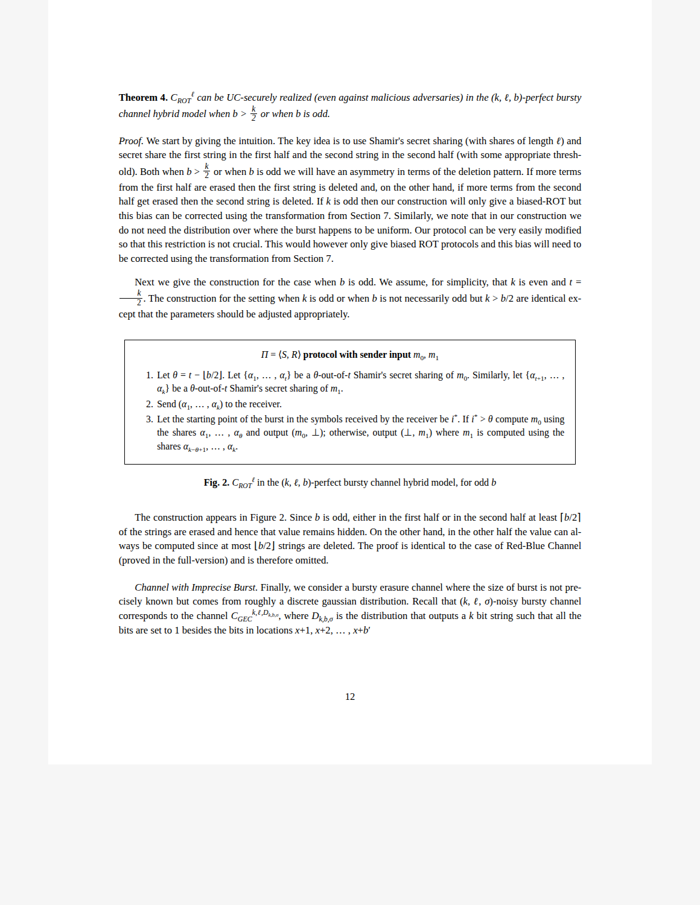Theorem 4. CROTℓ can be UC-securely realized (even against malicious adversaries) in the (k, ℓ, b)-perfect bursty channel hybrid model when b > k 2 or when b is odd.
Proof. We start by giving the intuition. The key idea is to use Shamir's secret sharing (with shares of length ℓ) and secret share the first string in the first half and the second string in the second half (with some appropriate threshold). Both when b > k 2 or when b is odd we will have an asymmetry in terms of the deletion pattern. If more terms from the first half are erased then the first string is deleted and, on the other hand, if more terms from the second half get erased then the second string is deleted. If k is odd then our construction will only give a biased-ROT but this bias can be corrected using the transformation from Section 7. Similarly, we note that in our construction we do not need the distribution over where the burst happens to be uniform. Our protocol can be very easily modified so that this restriction is not crucial. This would however only give biased ROT protocols and this bias will need to be corrected using the transformation from Section 7.
Next we give the construction for the case when b is odd. We assume, for simplicity, that k is even and t = k 2. The construction for the setting when k is odd or when b is not necessarily odd but k > b/2 are identical except that the parameters should be adjusted appropriately.
Π = ⟨S, R⟩ protocol with sender input m0, m1
Let θ = t − ⌊b/2⌋. Let {α1, … , αt} be a θ-out-of-t Shamir's secret sharing of m0. Similarly, let {αt+1, … , αk} be a θ-out-of-t Shamir's secret sharing of m1.
Send (α1, … , αk) to the receiver.
Let the starting point of the burst in the symbols received by the receiver be i*. If i* > θ compute m0 using the shares α1, … , αθ and output (m0, ⊥); otherwise, output (⊥, m1) where m1 is computed using the shares αk−θ+1, … , αk.
Fig. 2. CROTℓ in the (k, ℓ, b)-perfect bursty channel hybrid model, for odd b
The construction appears in Figure 2. Since b is odd, either in the first half or in the second half at least ⌈b/2⌉ of the strings are erased and hence that value remains hidden. On the other hand, in the other half the value can always be computed since at most ⌊b/2⌋ strings are deleted. The proof is identical to the case of Red-Blue Channel (proved in the full-version) and is therefore omitted.
Channel with Imprecise Burst. Finally, we consider a bursty erasure channel where the size of burst is not precisely known but comes from roughly a discrete gaussian distribution. Recall that (k, ℓ, σ)-noisy bursty channel corresponds to the channel CGECk,ℓ,Dk,b,σ, where Dk,b,σ is the distribution that outputs a k bit string such that all the bits are set to 1 besides the bits in locations x+1, x+2, … , x+b′
12